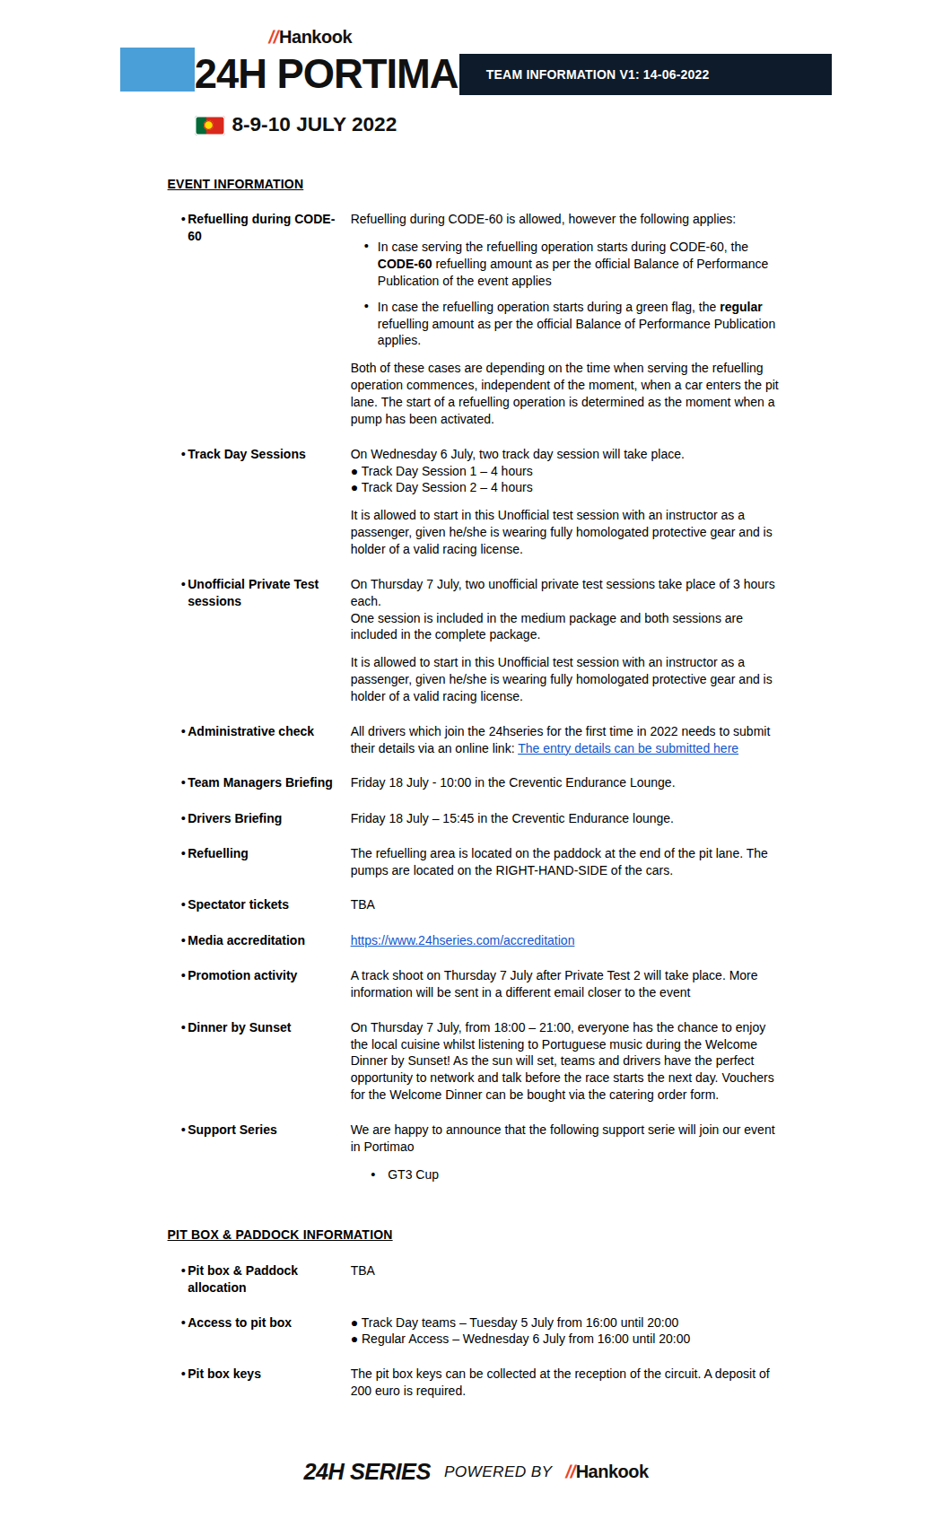//Hankook
24H PORTIMAO
8-9-10 JULY 2022
TEAM INFORMATION V1: 14-06-2022
EVENT INFORMATION
Refuelling during CODE-60
Refuelling during CODE-60 is allowed, however the following applies:
In case serving the refuelling operation starts during CODE-60, the CODE-60 refuelling amount as per the official Balance of Performance Publication of the event applies
In case the refuelling operation starts during a green flag, the regular refuelling amount as per the official Balance of Performance Publication applies.
Both of these cases are depending on the time when serving the refuelling operation commences, independent of the moment, when a car enters the pit lane. The start of a refuelling operation is determined as the moment when a pump has been activated.
Track Day Sessions
On Wednesday 6 July, two track day session will take place.
● Track Day Session 1 – 4 hours
● Track Day Session 2 – 4 hours
It is allowed to start in this Unofficial test session with an instructor as a passenger, given he/she is wearing fully homologated protective gear and is holder of a valid racing license.
Unofficial Private Test sessions
On Thursday 7 July, two unofficial private test sessions take place of 3 hours each.
One session is included in the medium package and both sessions are included in the complete package.
It is allowed to start in this Unofficial test session with an instructor as a passenger, given he/she is wearing fully homologated protective gear and is holder of a valid racing license.
Administrative check
All drivers which join the 24hseries for the first time in 2022 needs to submit their details via an online link: The entry details can be submitted here
Team Managers Briefing
Friday 18 July - 10:00 in the Creventic Endurance Lounge.
Drivers Briefing
Friday 18 July – 15:45 in the Creventic Endurance lounge.
Refuelling
The refuelling area is located on the paddock at the end of the pit lane. The pumps are located on the RIGHT-HAND-SIDE of the cars.
Spectator tickets
TBA
Media accreditation
https://www.24hseries.com/accreditation
Promotion activity
A track shoot on Thursday 7 July after Private Test 2 will take place. More information will be sent in a different email closer to the event
Dinner by Sunset
On Thursday 7 July, from 18:00 – 21:00, everyone has the chance to enjoy the local cuisine whilst listening to Portuguese music during the Welcome Dinner by Sunset! As the sun will set, teams and drivers have the perfect opportunity to network and talk before the race starts the next day. Vouchers for the Welcome Dinner can be bought via the catering order form.
Support Series
We are happy to announce that the following support serie will join our event in Portimao
GT3 Cup
PIT BOX & PADDOCK INFORMATION
Pit box & Paddock allocation
TBA
Access to pit box
● Track Day teams – Tuesday 5 July from 16:00 until 20:00
● Regular Access – Wednesday 6 July from 16:00 until 20:00
Pit box keys
The pit box keys can be collected at the reception of the circuit. A deposit of 200 euro is required.
24H SERIES POWERED BY //Hankook